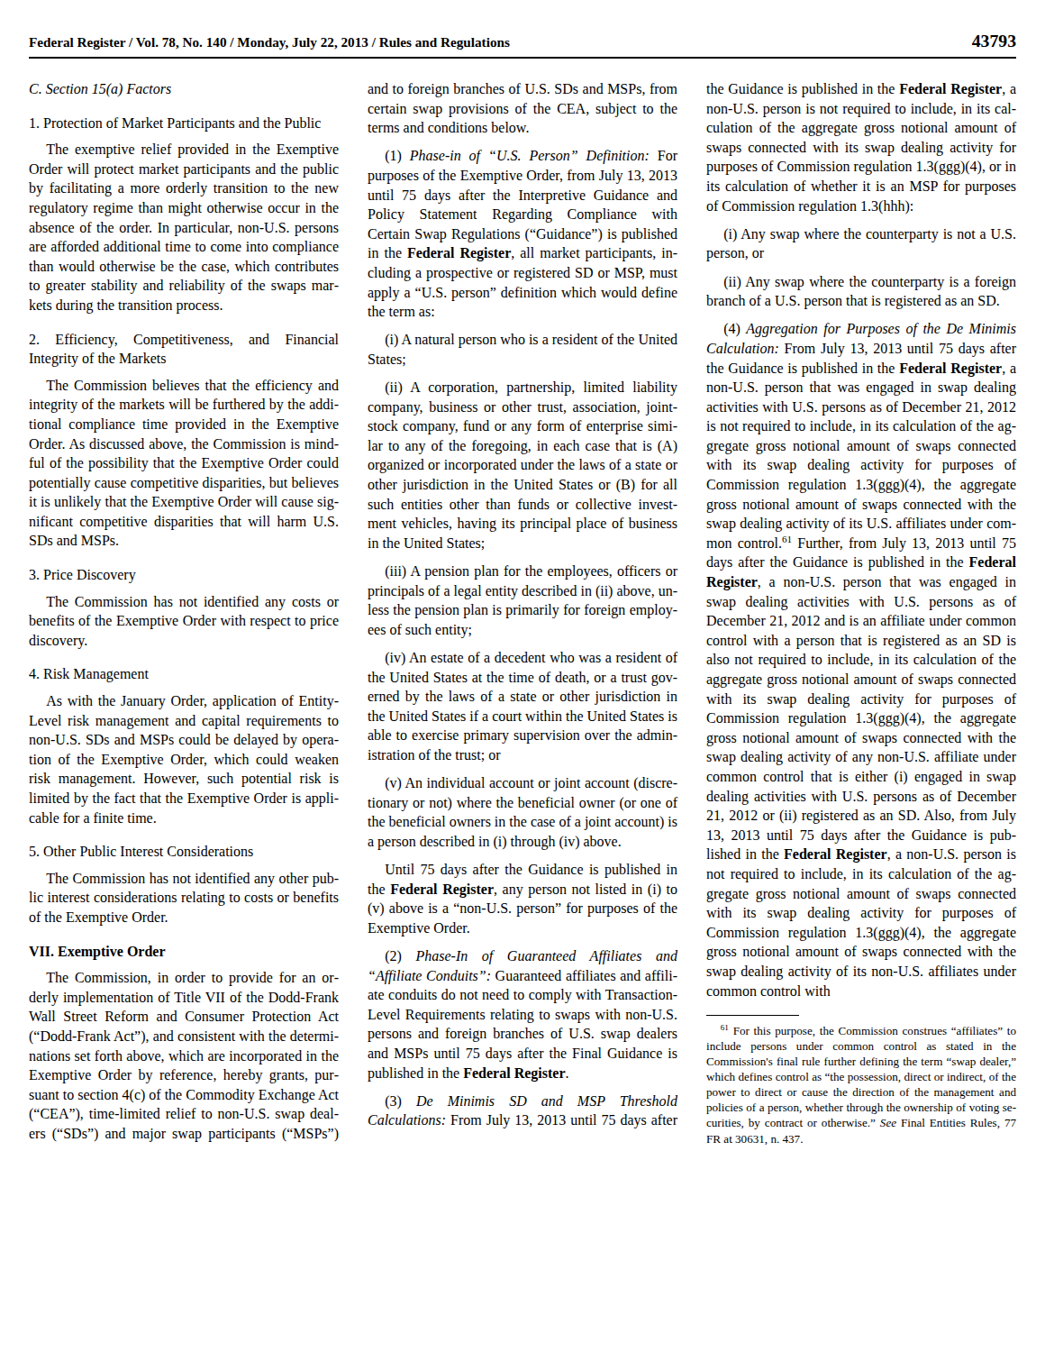Federal Register / Vol. 78, No. 140 / Monday, July 22, 2013 / Rules and Regulations
43793
C. Section 15(a) Factors
1. Protection of Market Participants and the Public
The exemptive relief provided in the Exemptive Order will protect market participants and the public by facilitating a more orderly transition to the new regulatory regime than might otherwise occur in the absence of the order. In particular, non-U.S. persons are afforded additional time to come into compliance than would otherwise be the case, which contributes to greater stability and reliability of the swaps markets during the transition process.
2. Efficiency, Competitiveness, and Financial Integrity of the Markets
The Commission believes that the efficiency and integrity of the markets will be furthered by the additional compliance time provided in the Exemptive Order. As discussed above, the Commission is mindful of the possibility that the Exemptive Order could potentially cause competitive disparities, but believes it is unlikely that the Exemptive Order will cause significant competitive disparities that will harm U.S. SDs and MSPs.
3. Price Discovery
The Commission has not identified any costs or benefits of the Exemptive Order with respect to price discovery.
4. Risk Management
As with the January Order, application of Entity-Level risk management and capital requirements to non-U.S. SDs and MSPs could be delayed by operation of the Exemptive Order, which could weaken risk management. However, such potential risk is limited by the fact that the Exemptive Order is applicable for a finite time.
5. Other Public Interest Considerations
The Commission has not identified any other public interest considerations relating to costs or benefits of the Exemptive Order.
VII. Exemptive Order
The Commission, in order to provide for an orderly implementation of Title VII of the Dodd-Frank Wall Street Reform and Consumer Protection Act (“Dodd-Frank Act”), and consistent with the determinations set forth above, which are incorporated in the Exemptive Order by reference, hereby grants, pursuant to section 4(c) of the Commodity Exchange Act (“CEA”), time-limited relief to non-U.S. swap dealers (“SDs”) and major swap participants (“MSPs”) and to foreign branches of U.S. SDs and MSPs, from certain swap provisions of the CEA, subject to the terms and conditions below.
(1) Phase-in of “U.S. Person” Definition: For purposes of the Exemptive Order, from July 13, 2013 until 75 days after the Interpretive Guidance and Policy Statement Regarding Compliance with Certain Swap Regulations (“Guidance”) is published in the Federal Register, all market participants, including a prospective or registered SD or MSP, must apply a “U.S. person” definition which would define the term as:
(i) A natural person who is a resident of the United States;
(ii) A corporation, partnership, limited liability company, business or other trust, association, joint-stock company, fund or any form of enterprise similar to any of the foregoing, in each case that is (A) organized or incorporated under the laws of a state or other jurisdiction in the United States or (B) for all such entities other than funds or collective investment vehicles, having its principal place of business in the United States;
(iii) A pension plan for the employees, officers or principals of a legal entity described in (ii) above, unless the pension plan is primarily for foreign employees of such entity;
(iv) An estate of a decedent who was a resident of the United States at the time of death, or a trust governed by the laws of a state or other jurisdiction in the United States if a court within the United States is able to exercise primary supervision over the administration of the trust; or
(v) An individual account or joint account (discretionary or not) where the beneficial owner (or one of the beneficial owners in the case of a joint account) is a person described in (i) through (iv) above.
Until 75 days after the Guidance is published in the Federal Register, any person not listed in (i) to (v) above is a “non-U.S. person” for purposes of the Exemptive Order.
(2) Phase-In of Guaranteed Affiliates and “Affiliate Conduits”: Guaranteed affiliates and affiliate conduits do not need to comply with Transaction-Level Requirements relating to swaps with non-U.S. persons and foreign branches of U.S. swap dealers and MSPs until 75 days after the Final Guidance is published in the Federal Register.
(3) De Minimis SD and MSP Threshold Calculations: From July 13, 2013 until 75 days after the Guidance is published in the Federal Register, a non-U.S. person is not required to include, in its calculation of the aggregate gross notional amount of swaps connected with its swap dealing activity for purposes of Commission regulation 1.3(ggg)(4), or in its calculation of whether it is an MSP for purposes of Commission regulation 1.3(hhh):
(i) Any swap where the counterparty is not a U.S. person, or
(ii) Any swap where the counterparty is a foreign branch of a U.S. person that is registered as an SD.
(4) Aggregation for Purposes of the De Minimis Calculation: From July 13, 2013 until 75 days after the Guidance is published in the Federal Register, a non-U.S. person that was engaged in swap dealing activities with U.S. persons as of December 21, 2012 is not required to include, in its calculation of the aggregate gross notional amount of swaps connected with its swap dealing activity for purposes of Commission regulation 1.3(ggg)(4), the aggregate gross notional amount of swaps connected with the swap dealing activity of its U.S. affiliates under common control.61 Further, from July 13, 2013 until 75 days after the Guidance is published in the Federal Register, a non-U.S. person that was engaged in swap dealing activities with U.S. persons as of December 21, 2012 and is an affiliate under common control with a person that is registered as an SD is also not required to include, in its calculation of the aggregate gross notional amount of swaps connected with its swap dealing activity for purposes of Commission regulation 1.3(ggg)(4), the aggregate gross notional amount of swaps connected with the swap dealing activity of any non-U.S. affiliate under common control that is either (i) engaged in swap dealing activities with U.S. persons as of December 21, 2012 or (ii) registered as an SD. Also, from July 13, 2013 until 75 days after the Guidance is published in the Federal Register, a non-U.S. person is not required to include, in its calculation of the aggregate gross notional amount of swaps connected with its swap dealing activity for purposes of Commission regulation 1.3(ggg)(4), the aggregate gross notional amount of swaps connected with the swap dealing activity of its non-U.S. affiliates under common control with
61 For this purpose, the Commission construes “affiliates” to include persons under common control as stated in the Commission's final rule further defining the term “swap dealer,” which defines control as “the possession, direct or indirect, of the power to direct or cause the direction of the management and policies of a person, whether through the ownership of voting securities, by contract or otherwise.” See Final Entities Rules, 77 FR at 30631, n. 437.